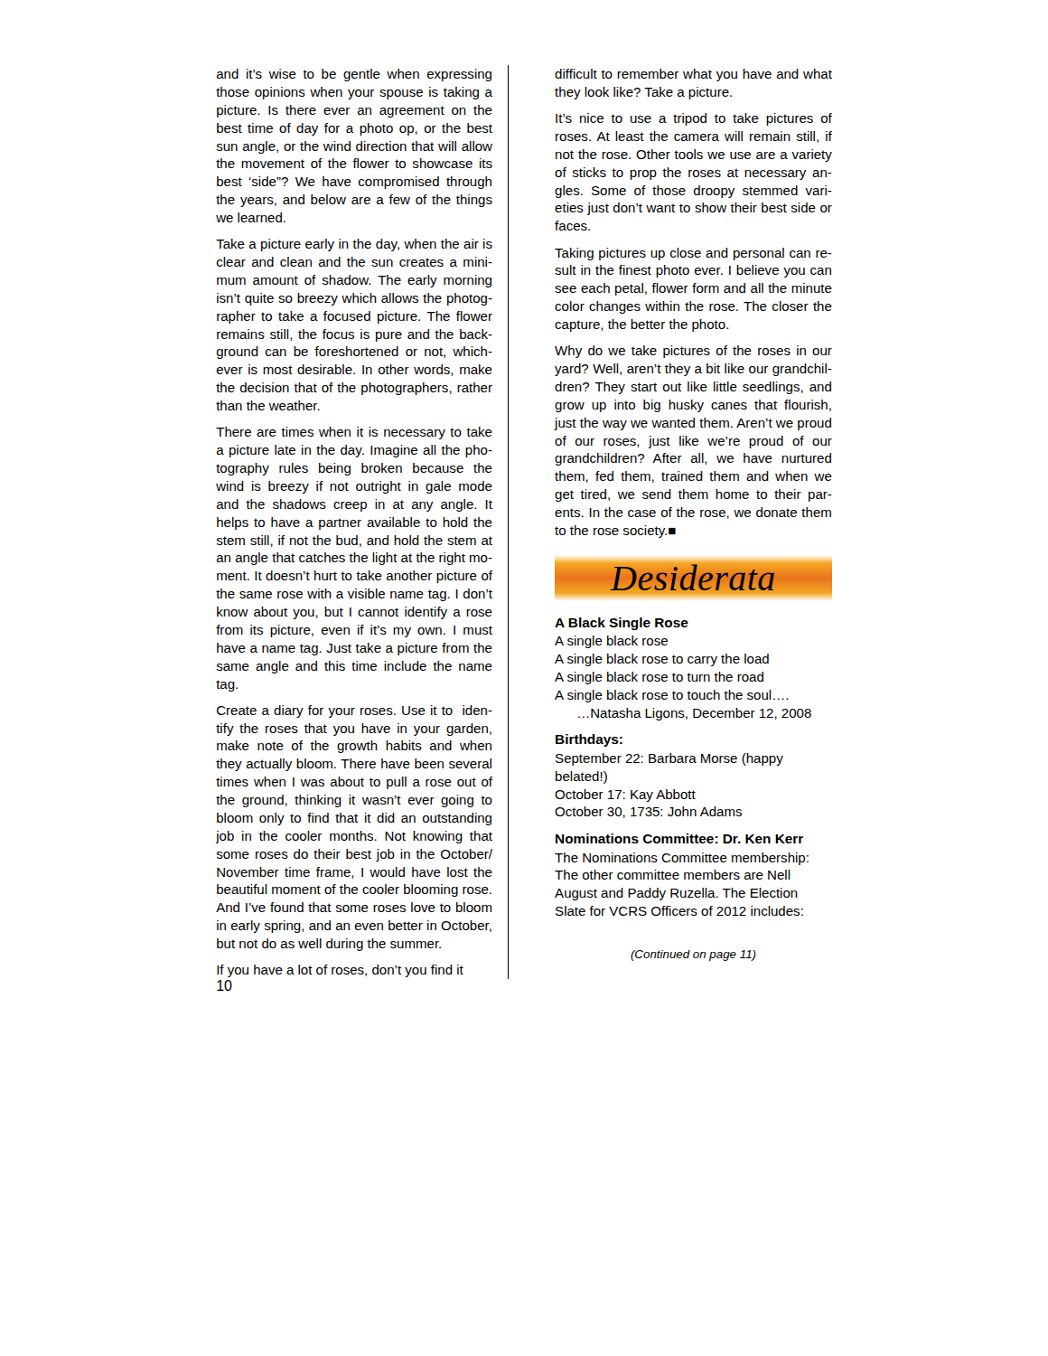and it’s wise to be gentle when expressing those opinions when your spouse is taking a picture. Is there ever an agreement on the best time of day for a photo op, or the best sun angle, or the wind direction that will allow the movement of the flower to showcase its best ‘side”? We have compromised through the years, and below are a few of the things we learned.
Take a picture early in the day, when the air is clear and clean and the sun creates a minimum amount of shadow. The early morning isn’t quite so breezy which allows the photographer to take a focused picture. The flower remains still, the focus is pure and the background can be foreshortened or not, whichever is most desirable. In other words, make the decision that of the photographers, rather than the weather.
There are times when it is necessary to take a picture late in the day. Imagine all the photography rules being broken because the wind is breezy if not outright in gale mode and the shadows creep in at any angle. It helps to have a partner available to hold the stem still, if not the bud, and hold the stem at an angle that catches the light at the right moment. It doesn’t hurt to take another picture of the same rose with a visible name tag. I don’t know about you, but I cannot identify a rose from its picture, even if it’s my own. I must have a name tag. Just take a picture from the same angle and this time include the name tag.
Create a diary for your roses. Use it to identify the roses that you have in your garden, make note of the growth habits and when they actually bloom. There have been several times when I was about to pull a rose out of the ground, thinking it wasn’t ever going to bloom only to find that it did an outstanding job in the cooler months. Not knowing that some roses do their best job in the October/ November time frame, I would have lost the beautiful moment of the cooler blooming rose. And I’ve found that some roses love to bloom in early spring, and an even better in October, but not do as well during the summer.
If you have a lot of roses, don’t you find it
difficult to remember what you have and what they look like? Take a picture.
It’s nice to use a tripod to take pictures of roses. At least the camera will remain still, if not the rose. Other tools we use are a variety of sticks to prop the roses at necessary angles. Some of those droopy stemmed varieties just don’t want to show their best side or faces.
Taking pictures up close and personal can result in the finest photo ever. I believe you can see each petal, flower form and all the minute color changes within the rose. The closer the capture, the better the photo.
Why do we take pictures of the roses in our yard? Well, aren’t they a bit like our grandchildren? They start out like little seedlings, and grow up into big husky canes that flourish, just the way we wanted them. Aren’t we proud of our roses, just like we’re proud of our grandchildren? After all, we have nurtured them, fed them, trained them and when we get tired, we send them home to their parents. In the case of the rose, we donate them to the rose society.■
Desiderata
A Black Single Rose
A single black rose
A single black rose to carry the load
A single black rose to turn the road
A single black rose to touch the soul….
…Natasha Ligons, December 12, 2008
Birthdays:
September 22: Barbara Morse (happy belated!)
October 17: Kay Abbott
October 30, 1735: John Adams
Nominations Committee: Dr. Ken Kerr
The Nominations Committee membership:
The other committee members are Nell August and Paddy Ruzella. The Election Slate for VCRS Officers of 2012 includes:
(Continued on page 11)
10